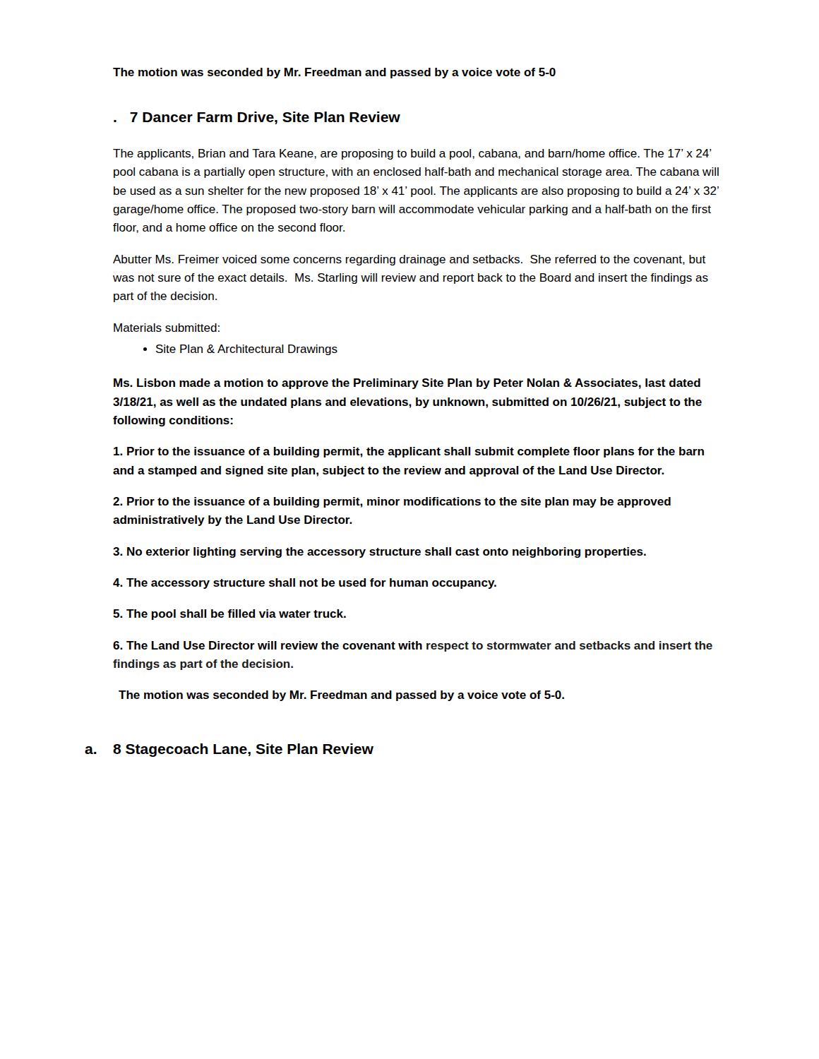The motion was seconded by Mr. Freedman and passed by a voice vote of 5-0
. 7 Dancer Farm Drive, Site Plan Review
The applicants, Brian and Tara Keane, are proposing to build a pool, cabana, and barn/home office. The 17’ x 24’ pool cabana is a partially open structure, with an enclosed half-bath and mechanical storage area. The cabana will be used as a sun shelter for the new proposed 18’ x 41’ pool. The applicants are also proposing to build a 24’ x 32’ garage/home office. The proposed two-story barn will accommodate vehicular parking and a half-bath on the first floor, and a home office on the second floor.
Abutter Ms. Freimer voiced some concerns regarding drainage and setbacks. She referred to the covenant, but was not sure of the exact details. Ms. Starling will review and report back to the Board and insert the findings as part of the decision.
Materials submitted:
Site Plan & Architectural Drawings
Ms. Lisbon made a motion to approve the Preliminary Site Plan by Peter Nolan & Associates, last dated 3/18/21, as well as the undated plans and elevations, by unknown, submitted on 10/26/21, subject to the following conditions:
1. Prior to the issuance of a building permit, the applicant shall submit complete floor plans for the barn and a stamped and signed site plan, subject to the review and approval of the Land Use Director.
2. Prior to the issuance of a building permit, minor modifications to the site plan may be approved administratively by the Land Use Director.
3. No exterior lighting serving the accessory structure shall cast onto neighboring properties.
4. The accessory structure shall not be used for human occupancy.
5. The pool shall be filled via water truck.
6. The Land Use Director will review the covenant with respect to stormwater and setbacks and insert the findings as part of the decision.
The motion was seconded by Mr. Freedman and passed by a voice vote of 5-0.
a. 8 Stagecoach Lane, Site Plan Review